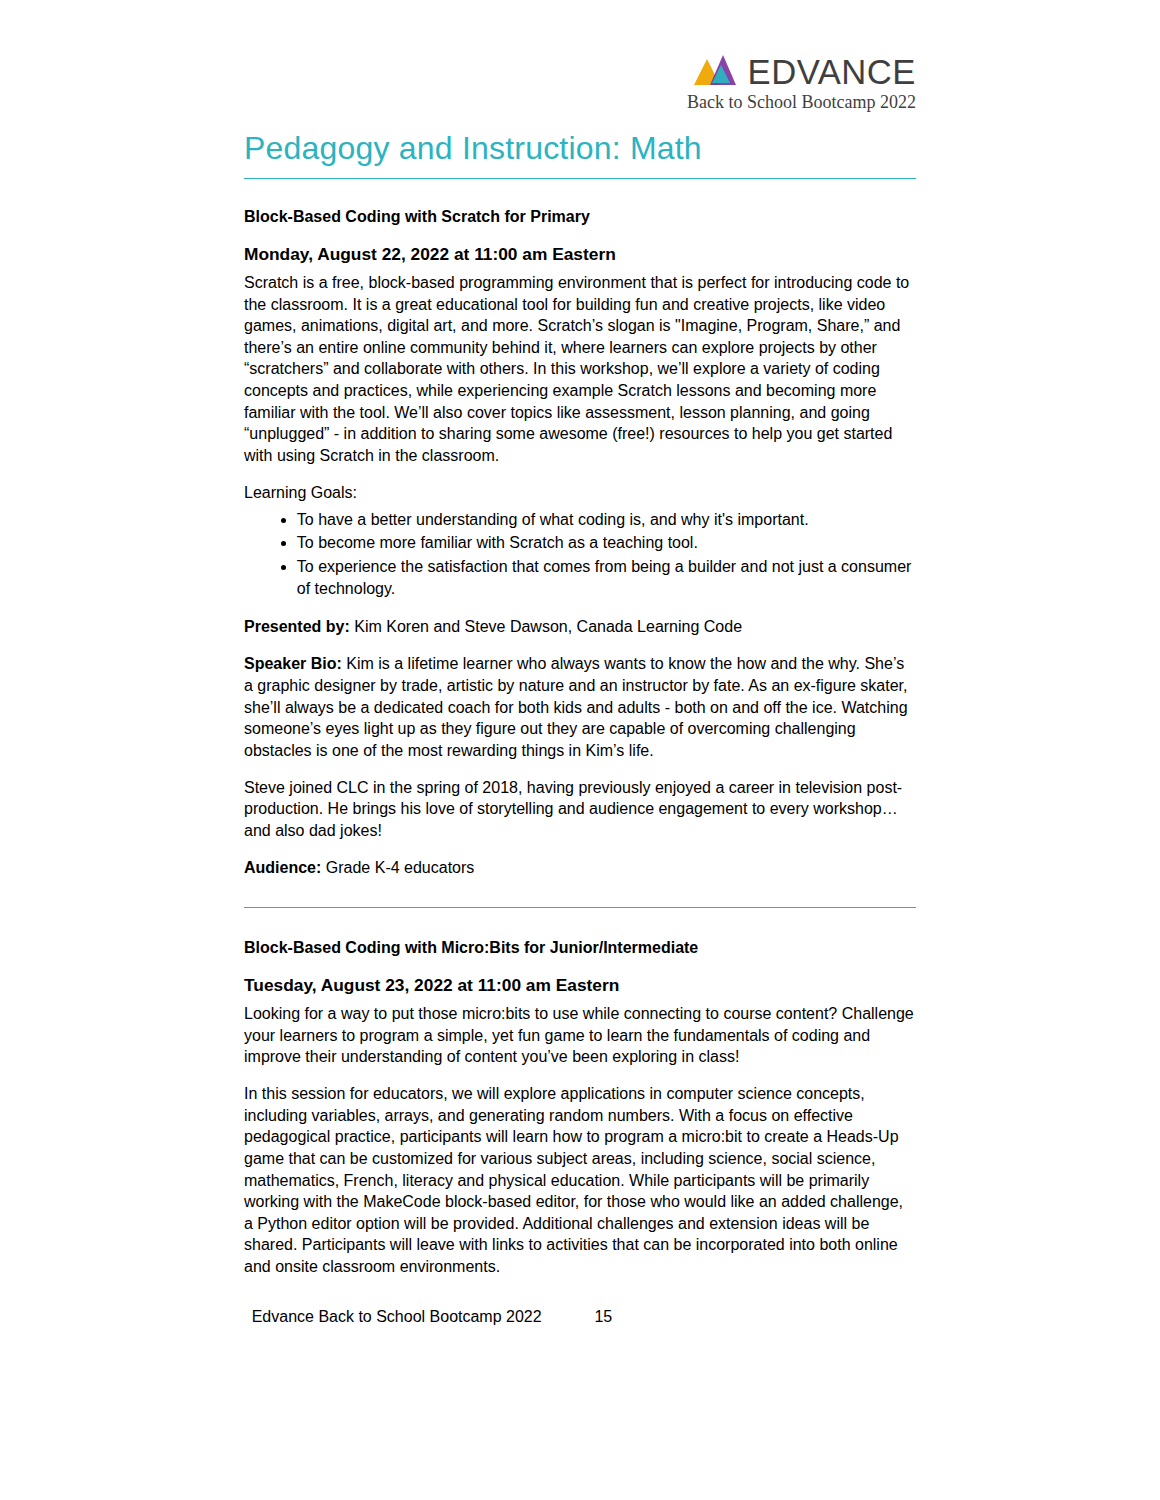EDVANCE
Back to School Bootcamp 2022
Pedagogy and Instruction: Math
Block-Based Coding with Scratch for Primary
Monday, August 22, 2022 at 11:00 am Eastern
Scratch is a free, block-based programming environment that is perfect for introducing code to the classroom. It is a great educational tool for building fun and creative projects, like video games, animations, digital art, and more. Scratch’s slogan is "Imagine, Program, Share,” and there’s an entire online community behind it, where learners can explore projects by other “scratchers” and collaborate with others. In this workshop, we’ll explore a variety of coding concepts and practices, while experiencing example Scratch lessons and becoming more familiar with the tool. We’ll also cover topics like assessment, lesson planning, and going “unplugged” - in addition to sharing some awesome (free!) resources to help you get started with using Scratch in the classroom.
Learning Goals:
To have a better understanding of what coding is, and why it's important.
To become more familiar with Scratch as a teaching tool.
To experience the satisfaction that comes from being a builder and not just a consumer of technology.
Presented by: Kim Koren and Steve Dawson, Canada Learning Code
Speaker Bio: Kim is a lifetime learner who always wants to know the how and the why. She’s a graphic designer by trade, artistic by nature and an instructor by fate. As an ex-figure skater, she’ll always be a dedicated coach for both kids and adults - both on and off the ice. Watching someone’s eyes light up as they figure out they are capable of overcoming challenging obstacles is one of the most rewarding things in Kim’s life.
Steve joined CLC in the spring of 2018, having previously enjoyed a career in television post-production. He brings his love of storytelling and audience engagement to every workshop… and also dad jokes!
Audience: Grade K-4 educators
Block-Based Coding with Micro:Bits for Junior/Intermediate
Tuesday, August 23, 2022 at 11:00 am Eastern
Looking for a way to put those micro:bits to use while connecting to course content? Challenge your learners to program a simple, yet fun game to learn the fundamentals of coding and improve their understanding of content you’ve been exploring in class!
In this session for educators, we will explore applications in computer science concepts, including variables, arrays, and generating random numbers. With a focus on effective pedagogical practice, participants will learn how to program a micro:bit to create a Heads-Up game that can be customized for various subject areas, including science, social science, mathematics, French, literacy and physical education. While participants will be primarily working with the MakeCode block-based editor, for those who would like an added challenge, a Python editor option will be provided. Additional challenges and extension ideas will be shared. Participants will leave with links to activities that can be incorporated into both online and onsite classroom environments.
Edvance Back to School Bootcamp 2022 15